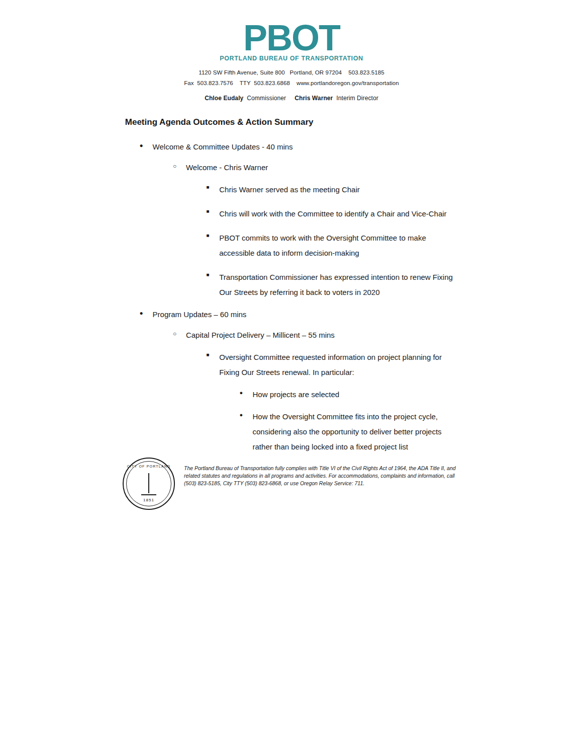PBOT
PORTLAND BUREAU OF TRANSPORTATION
1120 SW Fifth Avenue, Suite 800 Portland, OR 97204 503.823.5185
Fax 503.823.7576 TTY 503.823.6868 www.portlandoregon.gov/transportation
Chloe Eudaly Commissioner Chris Warner Interim Director
Meeting Agenda Outcomes & Action Summary
Welcome & Committee Updates - 40 mins
Welcome - Chris Warner
Chris Warner served as the meeting Chair
Chris will work with the Committee to identify a Chair and Vice-Chair
PBOT commits to work with the Oversight Committee to make accessible data to inform decision-making
Transportation Commissioner has expressed intention to renew Fixing Our Streets by referring it back to voters in 2020
Program Updates – 60 mins
Capital Project Delivery – Millicent – 55 mins
Oversight Committee requested information on project planning for Fixing Our Streets renewal. In particular:
How projects are selected
How the Oversight Committee fits into the project cycle, considering also the opportunity to deliver better projects rather than being locked into a fixed project list
CITY OF PORTLAND
1851
The Portland Bureau of Transportation fully complies with Title VI of the Civil Rights Act of 1964, the ADA Title II, and related statutes and regulations in all programs and activities. For accommodations, complaints and information, call (503) 823-5185, City TTY (503) 823-6868, or use Oregon Relay Service: 711.